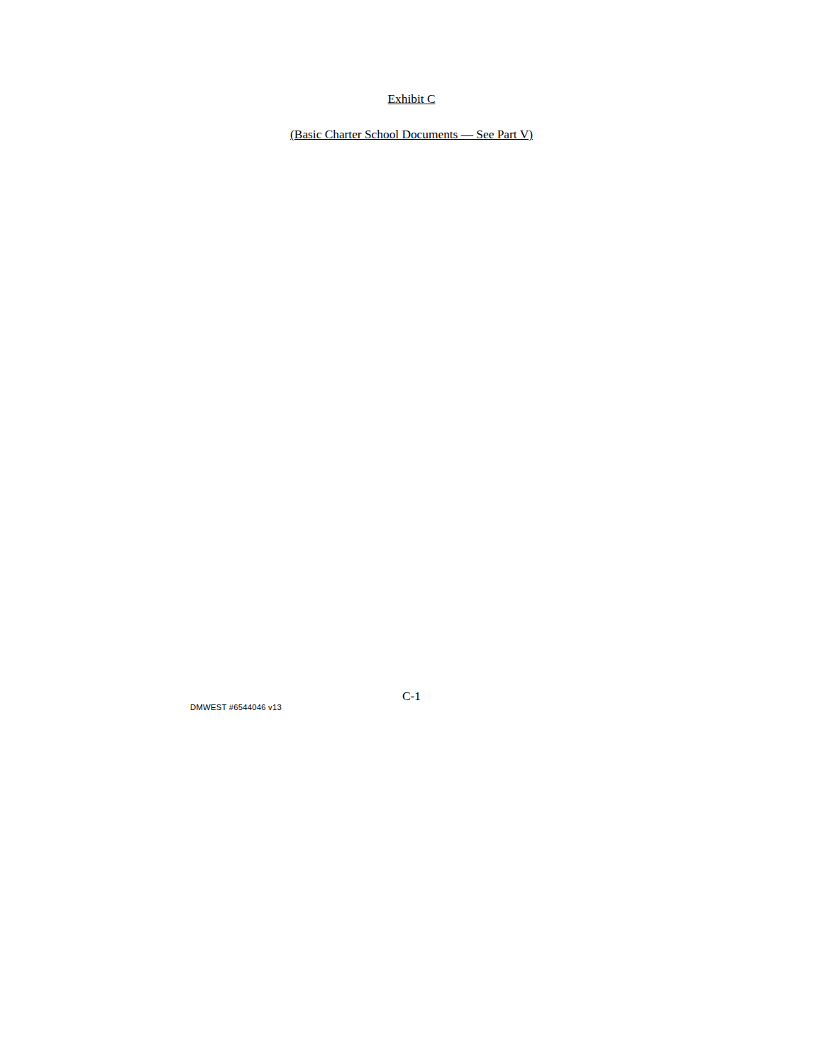Exhibit C
(Basic Charter School Documents — See Part V)
C-1
DMWEST #6544046 v13